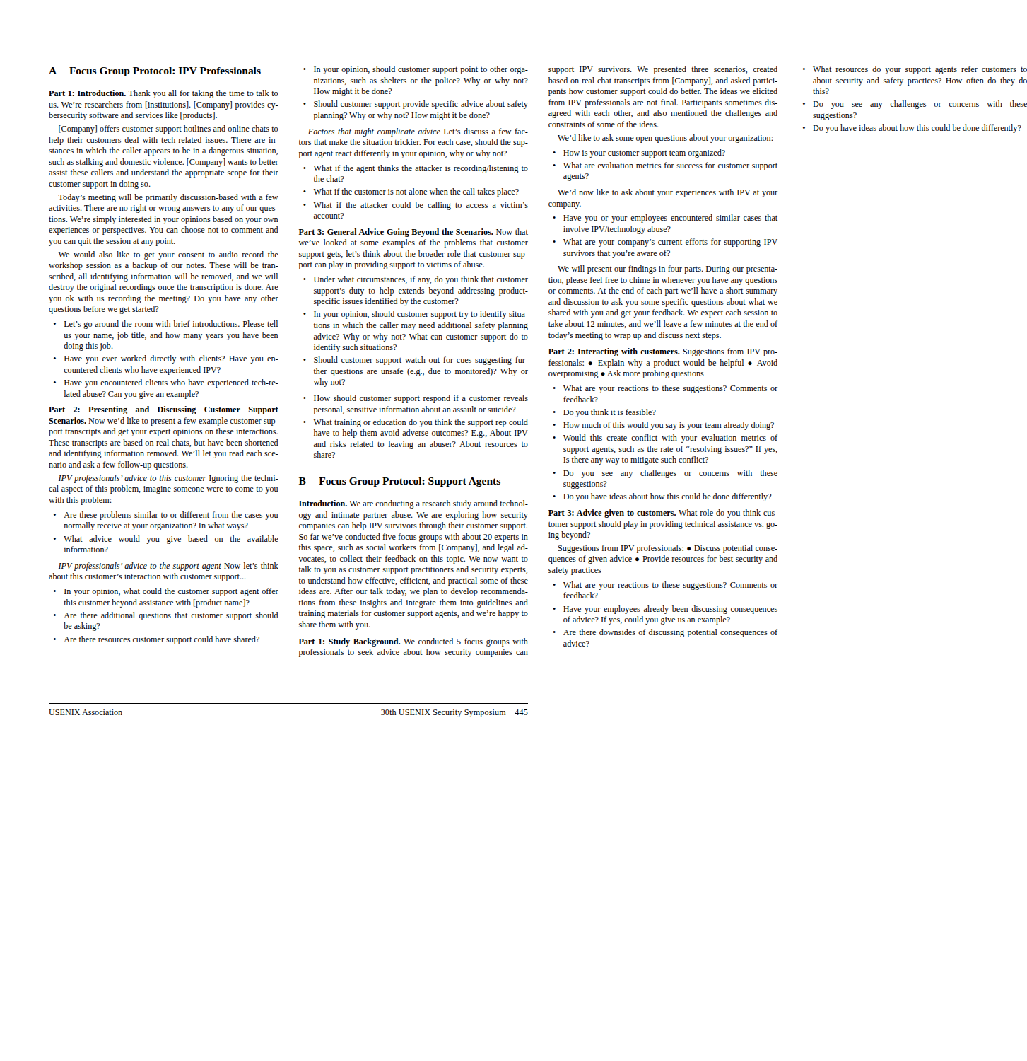AFocus Group Protocol: IPV Professionals
Part 1: Introduction. Thank you all for taking the time to talk to us. We’re researchers from [institutions]. [Company] provides cybersecurity software and services like [products].
[Company] offers customer support hotlines and online chats to help their customers deal with tech-related issues. There are instances in which the caller appears to be in a dangerous situation, such as stalking and domestic violence. [Company] wants to better assist these callers and understand the appropriate scope for their customer support in doing so.
Today’s meeting will be primarily discussion-based with a few activities. There are no right or wrong answers to any of our questions. We’re simply interested in your opinions based on your own experiences or perspectives. You can choose not to comment and you can quit the session at any point.
We would also like to get your consent to audio record the workshop session as a backup of our notes. These will be transcribed, all identifying information will be removed, and we will destroy the original recordings once the transcription is done. Are you ok with us recording the meeting? Do you have any other questions before we get started?
Let’s go around the room with brief introductions. Please tell us your name, job title, and how many years you have been doing this job.
Have you ever worked directly with clients? Have you encountered clients who have experienced IPV?
Have you encountered clients who have experienced tech-related abuse? Can you give an example?
Part 2: Presenting and Discussing Customer Support Scenarios. Now we’d like to present a few example customer support transcripts and get your expert opinions on these interactions. These transcripts are based on real chats, but have been shortened and identifying information removed. We’ll let you read each scenario and ask a few follow-up questions.
IPV professionals’ advice to this customer Ignoring the technical aspect of this problem, imagine someone were to come to you with this problem:
Are these problems similar to or different from the cases you normally receive at your organization? In what ways?
What advice would you give based on the available information?
IPV professionals’ advice to the support agent Now let’s think about this customer’s interaction with customer support...
In your opinion, what could the customer support agent offer this customer beyond assistance with [product name]?
Are there additional questions that customer support should be asking?
Are there resources customer support could have shared?
In your opinion, should customer support point to other organizations, such as shelters or the police? Why or why not? How might it be done?
Should customer support provide specific advice about safety planning? Why or why not? How might it be done?
Factors that might complicate advice Let’s discuss a few factors that make the situation trickier. For each case, should the support agent react differently in your opinion, why or why not?
What if the agent thinks the attacker is recording/listening to the chat?
What if the customer is not alone when the call takes place?
What if the attacker could be calling to access a victim’s account?
Part 3: General Advice Going Beyond the Scenarios. Now that we’ve looked at some examples of the problems that customer support gets, let’s think about the broader role that customer support can play in providing support to victims of abuse.
Under what circumstances, if any, do you think that customer support’s duty to help extends beyond addressing product-specific issues identified by the customer?
In your opinion, should customer support try to identify situations in which the caller may need additional safety planning advice? Why or why not? What can customer support do to identify such situations?
Should customer support watch out for cues suggesting further questions are unsafe (e.g., due to monitored)? Why or why not?
How should customer support respond if a customer reveals personal, sensitive information about an assault or suicide?
What training or education do you think the support rep could have to help them avoid adverse outcomes? E.g., About IPV and risks related to leaving an abuser? About resources to share?
BFocus Group Protocol: Support Agents
Introduction. We are conducting a research study around technology and intimate partner abuse. We are exploring how security companies can help IPV survivors through their customer support. So far we’ve conducted five focus groups with about 20 experts in this space, such as social workers from [Company], and legal advocates, to collect their feedback on this topic. We now want to talk to you as customer support practitioners and security experts, to understand how effective, efficient, and practical some of these ideas are. After our talk today, we plan to develop recommendations from these insights and integrate them into guidelines and training materials for customer support agents, and we’re happy to share them with you.
Part 1: Study Background. We conducted 5 focus groups with professionals to seek advice about how security companies can support IPV survivors. We presented three scenarios, created based on real chat transcripts from [Company], and asked participants how customer support could do better. The ideas we elicited from IPV professionals are not final. Participants sometimes disagreed with each other, and also mentioned the challenges and constraints of some of the ideas.
We’d like to ask some open questions about your organization:
How is your customer support team organized?
What are evaluation metrics for success for customer support agents?
We’d now like to ask about your experiences with IPV at your company.
Have you or your employees encountered similar cases that involve IPV/technology abuse?
What are your company’s current efforts for supporting IPV survivors that you’re aware of?
We will present our findings in four parts. During our presentation, please feel free to chime in whenever you have any questions or comments. At the end of each part we’ll have a short summary and discussion to ask you some specific questions about what we shared with you and get your feedback. We expect each session to take about 12 minutes, and we’ll leave a few minutes at the end of today’s meeting to wrap up and discuss next steps.
Part 2: Interacting with customers. Suggestions from IPV professionals: ● Explain why a product would be helpful ● Avoid overpromising ● Ask more probing questions
What are your reactions to these suggestions? Comments or feedback?
Do you think it is feasible?
How much of this would you say is your team already doing?
Would this create conflict with your evaluation metrics of support agents, such as the rate of “resolving issues?” If yes, Is there any way to mitigate such conflict?
Do you see any challenges or concerns with these suggestions?
Do you have ideas about how this could be done differently?
Part 3: Advice given to customers. What role do you think customer support should play in providing technical assistance vs. going beyond?
Suggestions from IPV professionals: ● Discuss potential consequences of given advice ● Provide resources for best security and safety practices
What are your reactions to these suggestions? Comments or feedback?
Have your employees already been discussing consequences of advice? If yes, could you give us an example?
Are there downsides of discussing potential consequences of advice?
What resources do your support agents refer customers to about security and safety practices? How often do they do this?
Do you see any challenges or concerns with these suggestions?
Do you have ideas about how this could be done differently?
USENIX Association
30th USENIX Security Symposium 445